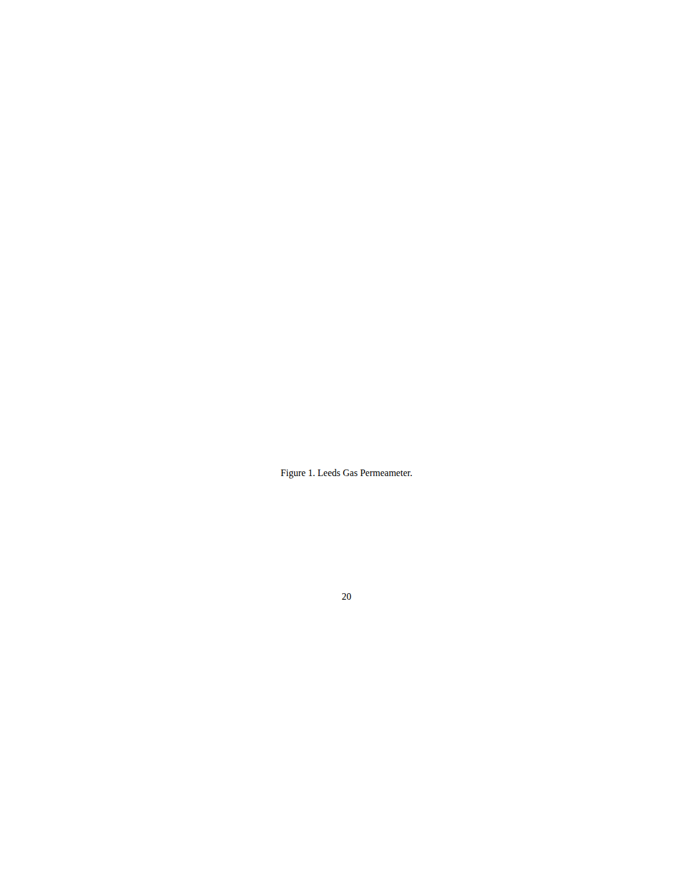Figure 1. Leeds Gas Permeameter.
20